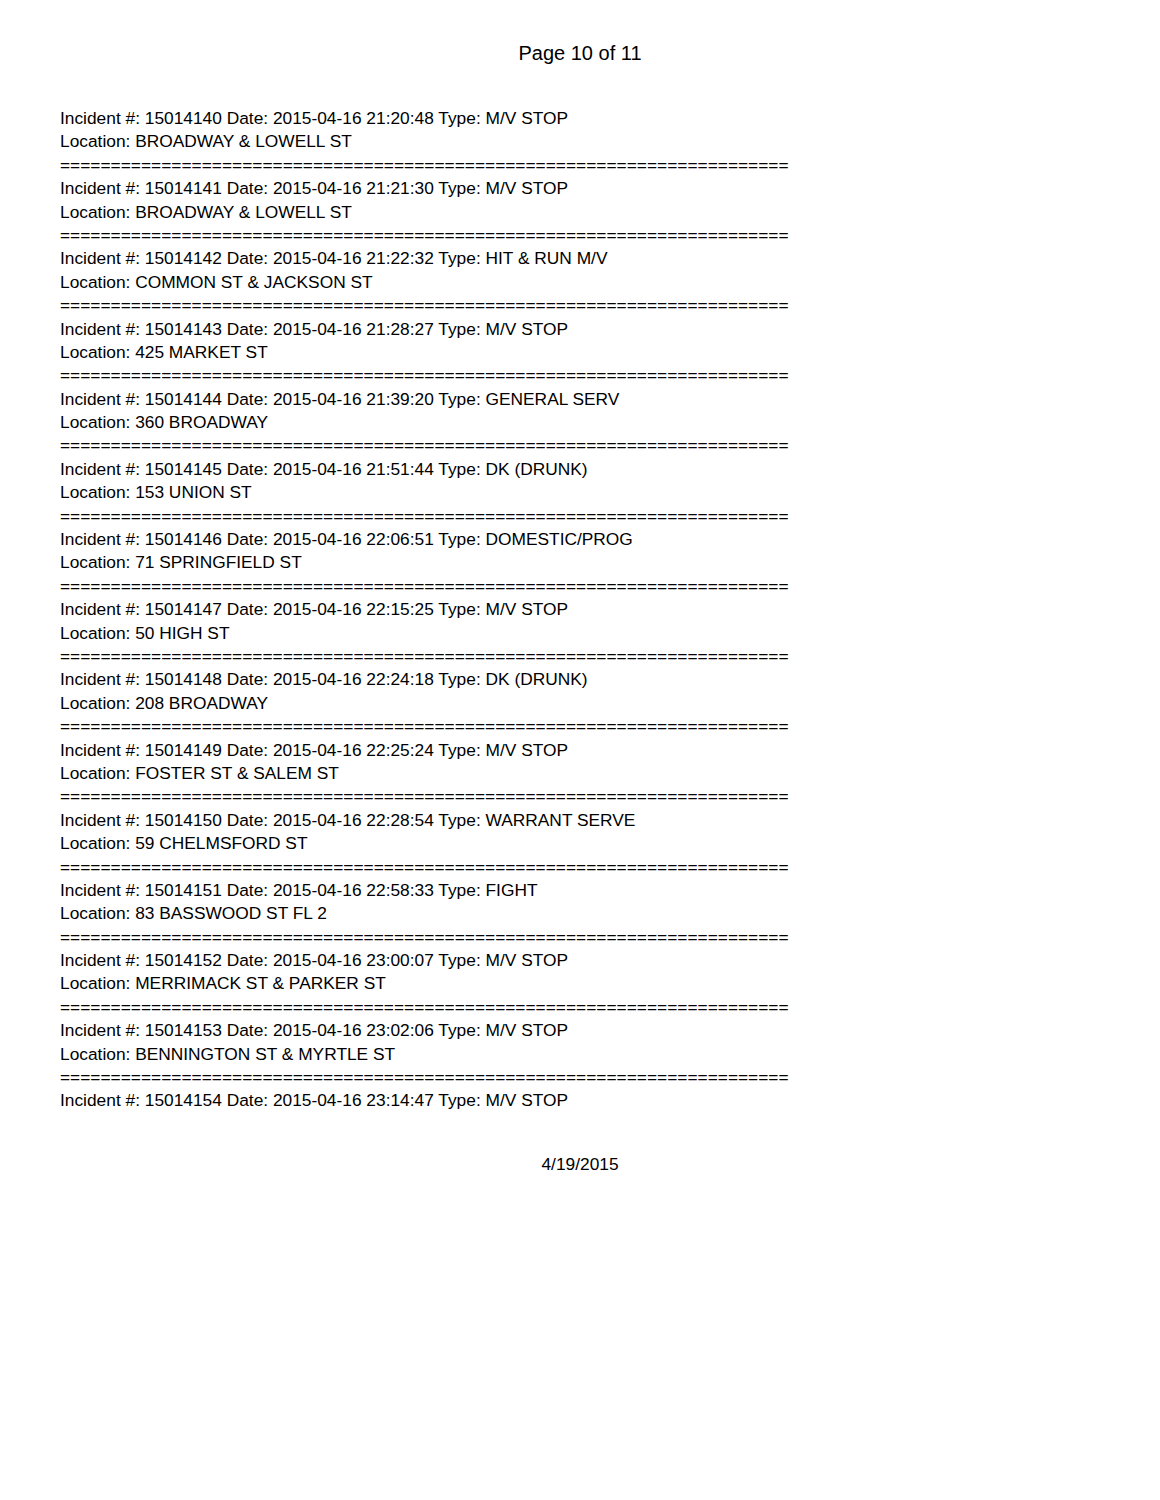Page 10 of 11
Incident #: 15014140 Date: 2015-04-16 21:20:48 Type: M/V STOP
Location: BROADWAY & LOWELL ST
========================================================================
Incident #: 15014141 Date: 2015-04-16 21:21:30 Type: M/V STOP
Location: BROADWAY & LOWELL ST
========================================================================
Incident #: 15014142 Date: 2015-04-16 21:22:32 Type: HIT & RUN M/V
Location: COMMON ST & JACKSON ST
========================================================================
Incident #: 15014143 Date: 2015-04-16 21:28:27 Type: M/V STOP
Location: 425 MARKET ST
========================================================================
Incident #: 15014144 Date: 2015-04-16 21:39:20 Type: GENERAL SERV
Location: 360 BROADWAY
========================================================================
Incident #: 15014145 Date: 2015-04-16 21:51:44 Type: DK (DRUNK)
Location: 153 UNION ST
========================================================================
Incident #: 15014146 Date: 2015-04-16 22:06:51 Type: DOMESTIC/PROG
Location: 71 SPRINGFIELD ST
========================================================================
Incident #: 15014147 Date: 2015-04-16 22:15:25 Type: M/V STOP
Location: 50 HIGH ST
========================================================================
Incident #: 15014148 Date: 2015-04-16 22:24:18 Type: DK (DRUNK)
Location: 208 BROADWAY
========================================================================
Incident #: 15014149 Date: 2015-04-16 22:25:24 Type: M/V STOP
Location: FOSTER ST & SALEM ST
========================================================================
Incident #: 15014150 Date: 2015-04-16 22:28:54 Type: WARRANT SERVE
Location: 59 CHELMSFORD ST
========================================================================
Incident #: 15014151 Date: 2015-04-16 22:58:33 Type: FIGHT
Location: 83 BASSWOOD ST FL 2
========================================================================
Incident #: 15014152 Date: 2015-04-16 23:00:07 Type: M/V STOP
Location: MERRIMACK ST & PARKER ST
========================================================================
Incident #: 15014153 Date: 2015-04-16 23:02:06 Type: M/V STOP
Location: BENNINGTON ST & MYRTLE ST
========================================================================
Incident #: 15014154 Date: 2015-04-16 23:14:47 Type: M/V STOP
4/19/2015